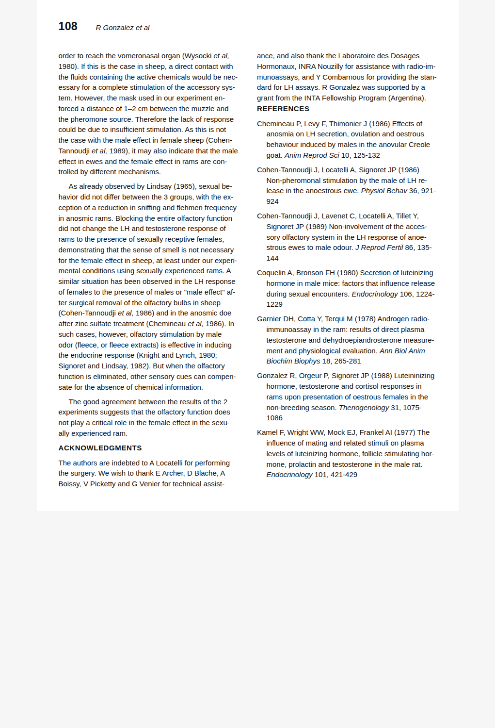108
R Gonzalez et al
order to reach the vomeronasal organ (Wysocki et al, 1980). If this is the case in sheep, a direct contact with the fluids containing the active chemicals would be necessary for a complete stimulation of the accessory system. However, the mask used in our experiment enforced a distance of 1–2 cm between the muzzle and the pheromone source. Therefore the lack of response could be due to insufficient stimulation. As this is not the case with the male effect in female sheep (Cohen-Tannoudji et al, 1989), it may also indicate that the male effect in ewes and the female effect in rams are controlled by different mechanisms.
As already observed by Lindsay (1965), sexual behavior did not differ between the 3 groups, with the exception of a reduction in sniffing and flehmen frequency in anosmic rams. Blocking the entire olfactory function did not change the LH and testosterone response of rams to the presence of sexually receptive females, demonstrating that the sense of smell is not necessary for the female effect in sheep, at least under our experimental conditions using sexually experienced rams. A similar situation has been observed in the LH response of females to the presence of males or "male effect" after surgical removal of the olfactory bulbs in sheep (Cohen-Tannoudji et al, 1986) and in the anosmic doe after zinc sulfate treatment (Chemineau et al, 1986). In such cases, however, olfactory stimulation by male odor (fleece, or fleece extracts) is effective in inducing the endocrine response (Knight and Lynch, 1980; Signoret and Lindsay, 1982). But when the olfactory function is eliminated, other sensory cues can compensate for the absence of chemical information.
The good agreement between the results of the 2 experiments suggests that the olfactory function does not play a critical role in the female effect in the sexually experienced ram.
ACKNOWLEDGMENTS
The authors are indebted to A Locatelli for performing the surgery. We wish to thank E Archer, D Blache, A Boissy, V Picketty and G Venier for technical assistance, and also thank the Laboratoire des Dosages Hormonaux, INRA Nouzilly for assistance with radio-immunoassays, and Y Combarnous for providing the standard for LH assays. R Gonzalez was supported by a grant from the INTA Fellowship Program (Argentina).
REFERENCES
Chemineau P, Levy F, Thimonier J (1986) Effects of anosmia on LH secretion, ovulation and oestrous behaviour induced by males in the anovular Creole goat. Anim Reprod Sci 10, 125-132
Cohen-Tannoudji J, Locatelli A, Signoret JP (1986) Non-pheromonal stimulation by the male of LH release in the anoestrous ewe. Physiol Behav 36, 921-924
Cohen-Tannoudji J, Lavenet C, Locatelli A, Tillet Y, Signoret JP (1989) Non-involvement of the accessory olfactory system in the LH response of anoestrous ewes to male odour. J Reprod Fertil 86, 135-144
Coquelin A, Bronson FH (1980) Secretion of luteinizing hormone in male mice: factors that influence release during sexual encounters. Endocrinology 106, 1224-1229
Garnier DH, Cotta Y, Terqui M (1978) Androgen radio-immunoassay in the ram: results of direct plasma testosterone and dehydroepiandrosterone measurement and physiological evaluation. Ann Biol Anim Biochim Biophys 18, 265-281
Gonzalez R, Orgeur P, Signoret JP (1988) Luteininizing hormone, testosterone and cortisol responses in rams upon presentation of oestrous females in the non-breeding season. Theriogenology 31, 1075-1086
Kamel F, Wright WW, Mock EJ, Frankel AI (1977) The influence of mating and related stimuli on plasma levels of luteinizing hormone, follicle stimulating hormone, prolactin and testosterone in the male rat. Endocrinology 101, 421-429